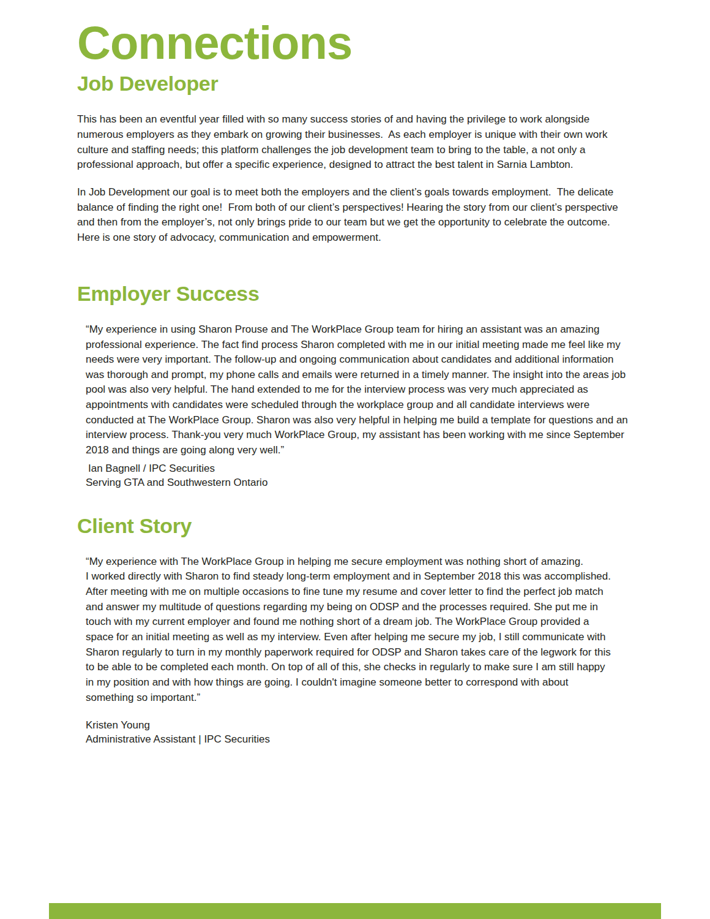Connections
Job Developer
This has been an eventful year filled with so many success stories of and having the privilege to work alongside numerous employers as they embark on growing their businesses. As each employer is unique with their own work culture and staffing needs; this platform challenges the job development team to bring to the table, a not only a professional approach, but offer a specific experience, designed to attract the best talent in Sarnia Lambton.
In Job Development our goal is to meet both the employers and the client’s goals towards employment. The delicate balance of finding the right one! From both of our client’s perspectives! Hearing the story from our client’s perspective and then from the employer’s, not only brings pride to our team but we get the opportunity to celebrate the outcome. Here is one story of advocacy, communication and empowerment.
Employer Success
“My experience in using Sharon Prouse and The WorkPlace Group team for hiring an assistant was an amazing professional experience. The fact find process Sharon completed with me in our initial meeting made me feel like my needs were very important. The follow-up and ongoing communication about candidates and additional information was thorough and prompt, my phone calls and emails were returned in a timely manner. The insight into the areas job pool was also very helpful. The hand extended to me for the interview process was very much appreciated as appointments with candidates were scheduled through the workplace group and all candidate interviews were conducted at The WorkPlace Group. Sharon was also very helpful in helping me build a template for questions and an interview process. Thank-you very much WorkPlace Group, my assistant has been working with me since September 2018 and things are going along very well.”
Ian Bagnell / IPC Securities
Serving GTA and Southwestern Ontario
Client Story
“My experience with The WorkPlace Group in helping me secure employment was nothing short of amazing.
I worked directly with Sharon to find steady long-term employment and in September 2018 this was accomplished. After meeting with me on multiple occasions to fine tune my resume and cover letter to find the perfect job match and answer my multitude of questions regarding my being on ODSP and the processes required. She put me in touch with my current employer and found me nothing short of a dream job. The WorkPlace Group provided a space for an initial meeting as well as my interview. Even after helping me secure my job, I still communicate with Sharon regularly to turn in my monthly paperwork required for ODSP and Sharon takes care of the legwork for this to be able to be completed each month. On top of all of this, she checks in regularly to make sure I am still happy in my position and with how things are going. I couldn't imagine someone better to correspond with about something so important.”
Kristen Young
Administrative Assistant | IPC Securities